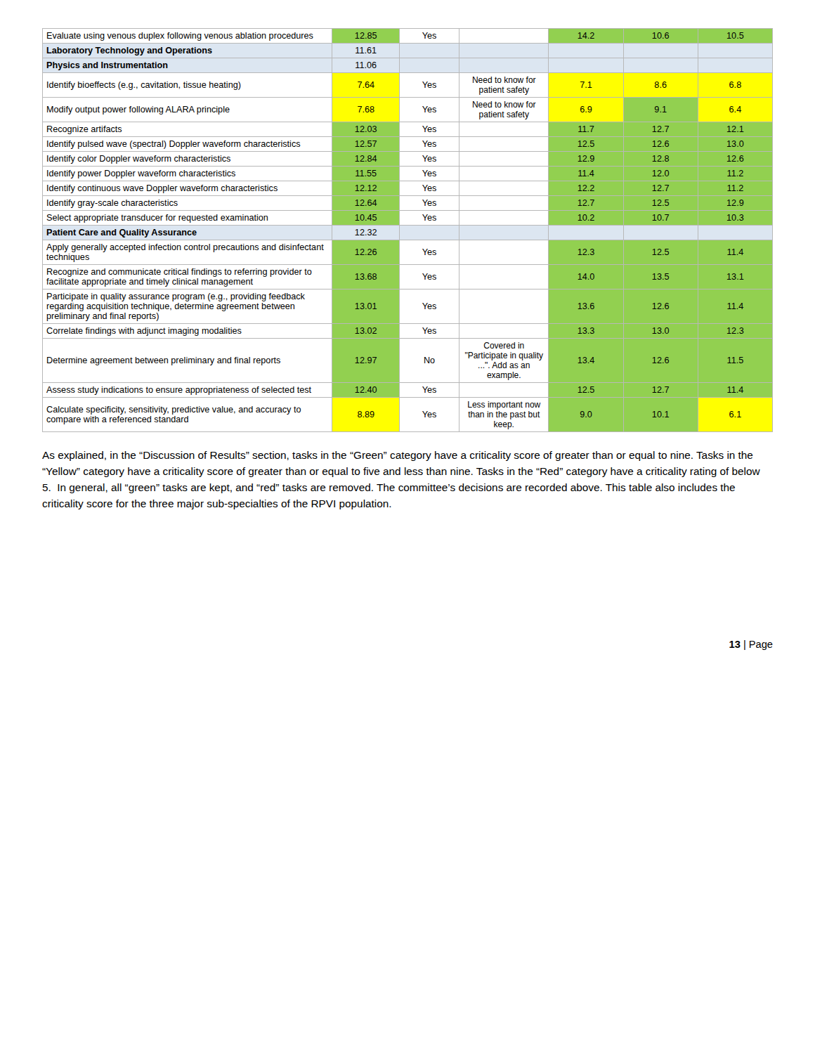| Evaluate using venous duplex following venous ablation procedures | 12.85 | Yes | | 14.2 | 10.6 | 10.5 |
| Laboratory Technology and Operations | 11.61 | | | | | |
| Physics and Instrumentation | 11.06 | | | | | |
| Identify bioeffects (e.g., cavitation, tissue heating) | 7.64 | Yes | Need to know for patient safety | 7.1 | 8.6 | 6.8 |
| Modify output power following ALARA principle | 7.68 | Yes | Need to know for patient safety | 6.9 | 9.1 | 6.4 |
| Recognize artifacts | 12.03 | Yes | | 11.7 | 12.7 | 12.1 |
| Identify pulsed wave (spectral) Doppler waveform characteristics | 12.57 | Yes | | 12.5 | 12.6 | 13.0 |
| Identify color Doppler waveform characteristics | 12.84 | Yes | | 12.9 | 12.8 | 12.6 |
| Identify power Doppler waveform characteristics | 11.55 | Yes | | 11.4 | 12.0 | 11.2 |
| Identify continuous wave Doppler waveform characteristics | 12.12 | Yes | | 12.2 | 12.7 | 11.2 |
| Identify gray-scale characteristics | 12.64 | Yes | | 12.7 | 12.5 | 12.9 |
| Select appropriate transducer for requested examination | 10.45 | Yes | | 10.2 | 10.7 | 10.3 |
| Patient Care and Quality Assurance | 12.32 | | | | | |
| Apply generally accepted infection control precautions and disinfectant techniques | 12.26 | Yes | | 12.3 | 12.5 | 11.4 |
| Recognize and communicate critical findings to referring provider to facilitate appropriate and timely clinical management | 13.68 | Yes | | 14.0 | 13.5 | 13.1 |
| Participate in quality assurance program (e.g., providing feedback regarding acquisition technique, determine agreement between preliminary and final reports) | 13.01 | Yes | | 13.6 | 12.6 | 11.4 |
| Correlate findings with adjunct imaging modalities | 13.02 | Yes | | 13.3 | 13.0 | 12.3 |
| Determine agreement between preliminary and final reports | 12.97 | No | Covered in "Participate in quality ...". Add as an example. | 13.4 | 12.6 | 11.5 |
| Assess study indications to ensure appropriateness of selected test | 12.40 | Yes | | 12.5 | 12.7 | 11.4 |
| Calculate specificity, sensitivity, predictive value, and accuracy to compare with a referenced standard | 8.89 | Yes | Less important now than in the past but keep. | 9.0 | 10.1 | 6.1 |
As explained, in the “Discussion of Results” section, tasks in the “Green” category have a criticality score of greater than or equal to nine. Tasks in the “Yellow” category have a criticality score of greater than or equal to five and less than nine. Tasks in the “Red” category have a criticality rating of below 5. In general, all “green” tasks are kept, and “red” tasks are removed. The committee’s decisions are recorded above. This table also includes the criticality score for the three major sub-specialties of the RPVI population.
13 | Page